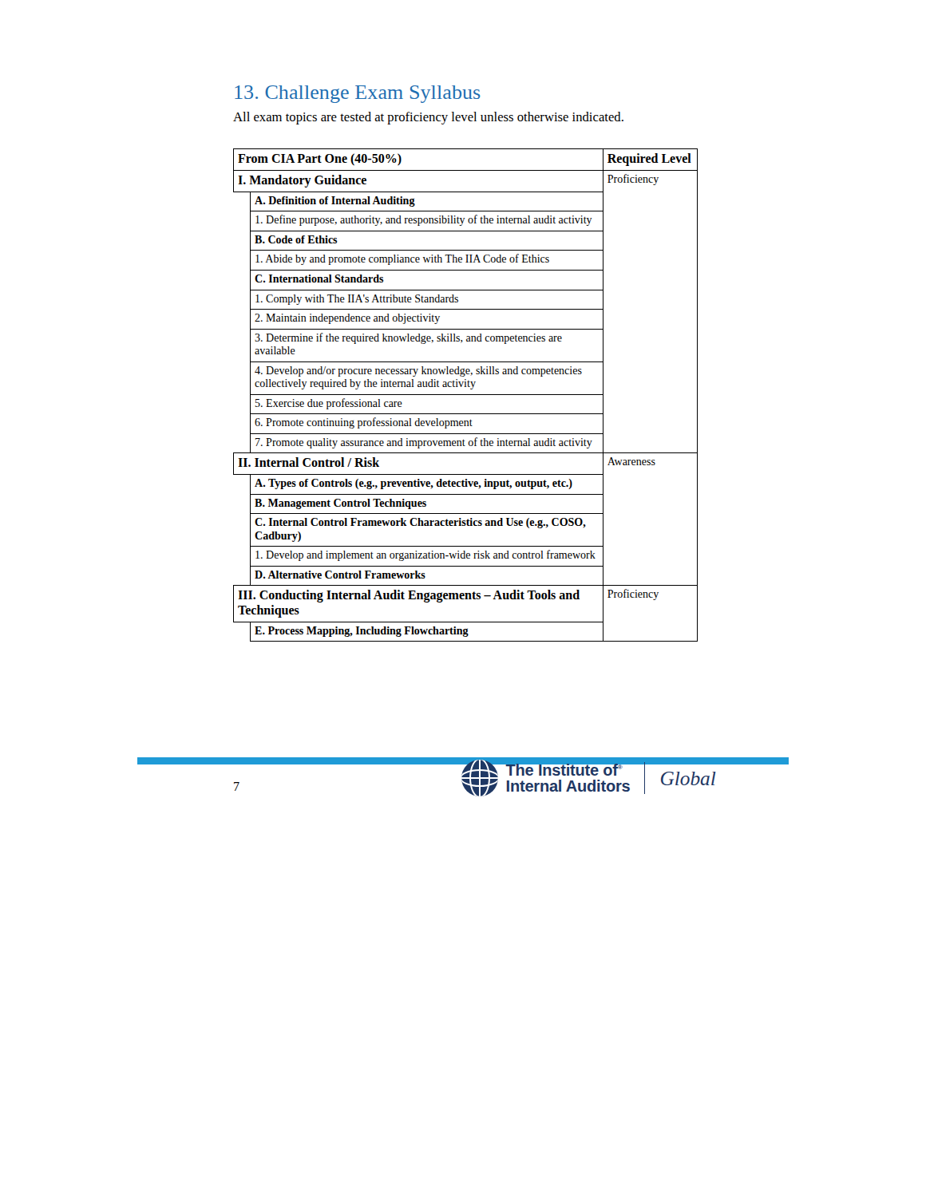13. Challenge Exam Syllabus
All exam topics are tested at proficiency level unless otherwise indicated.
| From CIA Part One (40-50%) | Required Level |
| I. Mandatory Guidance | Proficiency |
| | A. Definition of Internal Auditing | |
| | 1. Define purpose, authority, and responsibility of the internal audit activity | |
| | B. Code of Ethics | |
| | 1. Abide by and promote compliance with The IIA Code of Ethics | |
| | C. International Standards | |
| | 1. Comply with The IIA's Attribute Standards | |
| | 2. Maintain independence and objectivity | |
| | 3. Determine if the required knowledge, skills, and competencies are available | |
| | 4. Develop and/or procure necessary knowledge, skills and competencies collectively required by the internal audit activity | |
| | 5. Exercise due professional care | |
| | 6. Promote continuing professional development | |
| | 7. Promote quality assurance and improvement of the internal audit activity | |
| II. Internal Control / Risk | Awareness |
| | A. Types of Controls (e.g., preventive, detective, input, output, etc.) | |
| | B. Management Control Techniques | |
| | C. Internal Control Framework Characteristics and Use (e.g., COSO, Cadbury) | |
| | 1. Develop and implement an organization-wide risk and control framework | |
| | D. Alternative Control Frameworks | |
| III. Conducting Internal Audit Engagements – Audit Tools and Techniques | Proficiency |
| | E. Process Mapping, Including Flowcharting | |
7
The Institute of®
Internal Auditors
Global